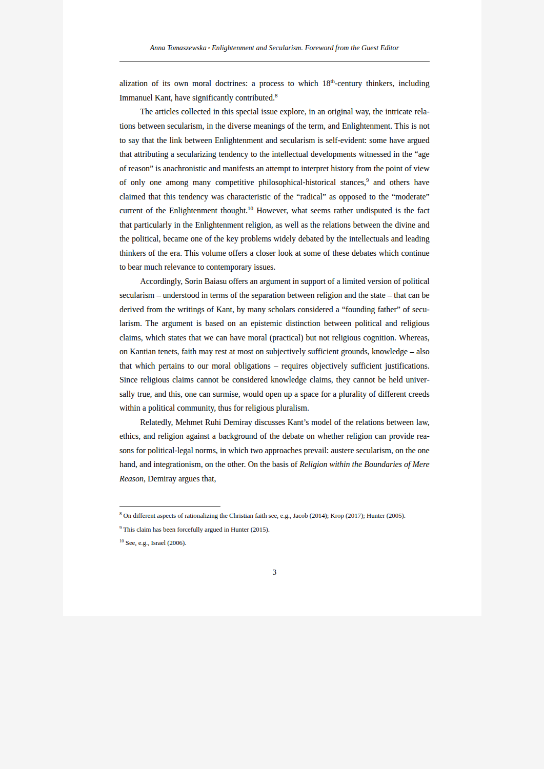Anna Tomaszewska◦Enlightenment and Secularism. Foreword from the Guest Editor
alization of its own moral doctrines: a process to which 18th-century thinkers, including Immanuel Kant, have significantly contributed.8
The articles collected in this special issue explore, in an original way, the intricate relations between secularism, in the diverse meanings of the term, and Enlightenment. This is not to say that the link between Enlightenment and secularism is self-evident: some have argued that attributing a secularizing tendency to the intellectual developments witnessed in the “age of reason” is anachronistic and manifests an attempt to interpret history from the point of view of only one among many competitive philosophical-historical stances,9 and others have claimed that this tendency was characteristic of the “radical” as opposed to the “moderate” current of the Enlightenment thought.10 However, what seems rather undisputed is the fact that particularly in the Enlightenment religion, as well as the relations between the divine and the political, became one of the key problems widely debated by the intellectuals and leading thinkers of the era. This volume offers a closer look at some of these debates which continue to bear much relevance to contemporary issues.
Accordingly, Sorin Baiasu offers an argument in support of a limited version of political secularism – understood in terms of the separation between religion and the state – that can be derived from the writings of Kant, by many scholars considered a “founding father” of secularism. The argument is based on an epistemic distinction between political and religious claims, which states that we can have moral (practical) but not religious cognition. Whereas, on Kantian tenets, faith may rest at most on subjectively sufficient grounds, knowledge – also that which pertains to our moral obligations – requires objectively sufficient justifications. Since religious claims cannot be considered knowledge claims, they cannot be held universally true, and this, one can surmise, would open up a space for a plurality of different creeds within a political community, thus for religious pluralism.
Relatedly, Mehmet Ruhi Demiray discusses Kant’s model of the relations between law, ethics, and religion against a background of the debate on whether religion can provide reasons for political-legal norms, in which two approaches prevail: austere secularism, on the one hand, and integrationism, on the other. On the basis of Religion within the Boundaries of Mere Reason, Demiray argues that,
8 On different aspects of rationalizing the Christian faith see, e.g., Jacob (2014); Krop (2017); Hunter (2005).
9 This claim has been forcefully argued in Hunter (2015).
10 See, e.g., Israel (2006).
3